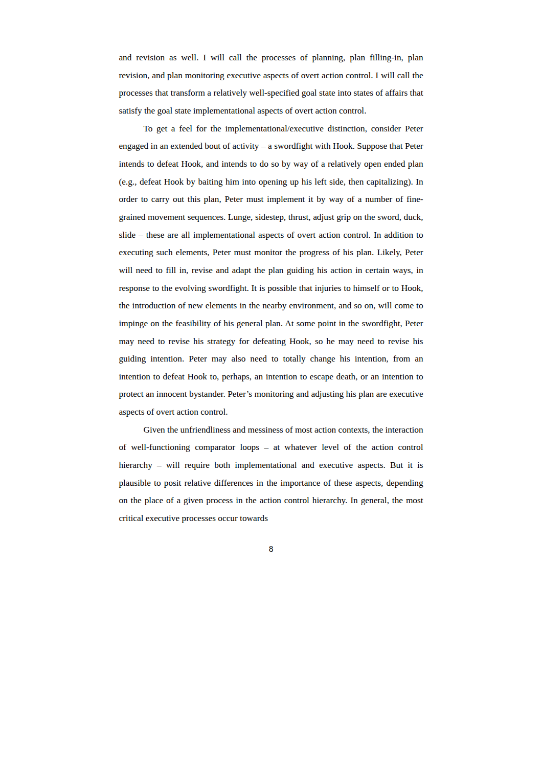and revision as well. I will call the processes of planning, plan filling-in, plan revision, and plan monitoring executive aspects of overt action control. I will call the processes that transform a relatively well-specified goal state into states of affairs that satisfy the goal state implementational aspects of overt action control.
To get a feel for the implementational/executive distinction, consider Peter engaged in an extended bout of activity – a swordfight with Hook. Suppose that Peter intends to defeat Hook, and intends to do so by way of a relatively open ended plan (e.g., defeat Hook by baiting him into opening up his left side, then capitalizing). In order to carry out this plan, Peter must implement it by way of a number of fine-grained movement sequences. Lunge, sidestep, thrust, adjust grip on the sword, duck, slide – these are all implementational aspects of overt action control. In addition to executing such elements, Peter must monitor the progress of his plan. Likely, Peter will need to fill in, revise and adapt the plan guiding his action in certain ways, in response to the evolving swordfight. It is possible that injuries to himself or to Hook, the introduction of new elements in the nearby environment, and so on, will come to impinge on the feasibility of his general plan. At some point in the swordfight, Peter may need to revise his strategy for defeating Hook, so he may need to revise his guiding intention. Peter may also need to totally change his intention, from an intention to defeat Hook to, perhaps, an intention to escape death, or an intention to protect an innocent bystander. Peter’s monitoring and adjusting his plan are executive aspects of overt action control.
Given the unfriendliness and messiness of most action contexts, the interaction of well-functioning comparator loops – at whatever level of the action control hierarchy – will require both implementational and executive aspects. But it is plausible to posit relative differences in the importance of these aspects, depending on the place of a given process in the action control hierarchy. In general, the most critical executive processes occur towards
8